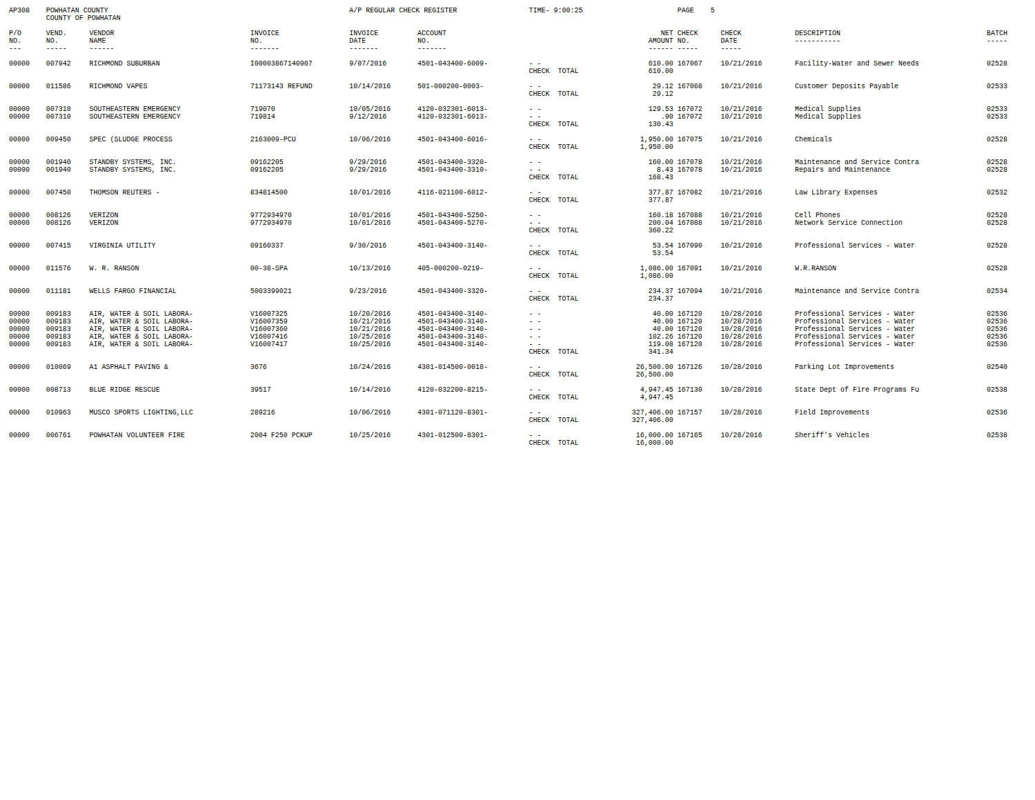| AP308 | POWHATAN COUNTY | A/P REGULAR CHECK REGISTER | TIME- 9:00:25 | PAGE 5 | | | |
| | COUNTY OF POWHATAN | | | | | | | | | | |
| P/O | VEND. | VENDOR | INVOICE | INVOICE | ACCOUNT | | NET | CHECK | CHECK | | DESCRIPTION | BATCH | |
| NO. | NO. | NAME | NO. | DATE | NO. | | AMOUNT | NO. | DATE | | ----------- | ----- | |
| --- | ----- | ------ | ------- | ------- | ------- | | ------ | ----- | ----- | | | | |
| 00000 | 007942 | RICHMOND SUBURBAN | I00003867140907 | 9/07/2016 | 4501-043400-6009- | - - | 610.00 | 167067 | 10/21/2016 | | Facility-Water and Sewer Needs | 02528 | |
| | | | | | | CHECK TOTAL | 610.00 | | | | | | |
| 00000 | 011586 | RICHMOND VAPES | 71173143 REFUND | 10/14/2016 | 501-000200-0003- | - - | 29.12 | 167068 | 10/21/2016 | | Customer Deposits Payable | 02533 | |
| | | | | | | CHECK TOTAL | 29.12 | | | | | | |
| 00000 | 007310 | SOUTHEASTERN EMERGENCY | 719070 | 10/05/2016 | 4120-032301-6013- | - - | 129.53 | 167072 | 10/21/2016 | | Medical Supplies | 02533 | |
| 00000 | 007310 | SOUTHEASTERN EMERGENCY | 719814 | 9/12/2016 | 4120-032301-6013- | - - | .90 | 167072 | 10/21/2016 | | Medical Supplies | 02533 | |
| | | | | | | CHECK TOTAL | 130.43 | | | | | | |
| 00000 | 009450 | SPEC (SLUDGE PROCESS | 2163009-PCU | 10/06/2016 | 4501-043400-6016- | - - | 1,950.00 | 167075 | 10/21/2016 | | Chemicals | 02528 | |
| | | | | | | CHECK TOTAL | 1,950.00 | | | | | | |
| 00000 | 001940 | STANDBY SYSTEMS, INC. | 09162205 | 9/29/2016 | 4501-043400-3320- | - - | 160.00 | 167078 | 10/21/2016 | | Maintenance and Service Contra | 02528 | |
| 00000 | 001940 | STANDBY SYSTEMS, INC. | 09162205 | 9/29/2016 | 4501-043400-3310- | - - | 8.43 | 167078 | 10/21/2016 | | Repairs and Maintenance | 02528 | |
| | | | | | | CHECK TOTAL | 168.43 | | | | | | |
| 00000 | 007450 | THOMSON REUTERS - | 834814500 | 10/01/2016 | 4116-021100-6012- | - - | 377.87 | 167082 | 10/21/2016 | | Law Library Expenses | 02532 | |
| | | | | | | CHECK TOTAL | 377.87 | | | | | | |
| 00000 | 008126 | VERIZON | 9772934970 | 10/01/2016 | 4501-043400-5250- | - - | 160.18 | 167088 | 10/21/2016 | | Cell Phones | 02528 | |
| 00000 | 008126 | VERIZON | 9772934970 | 10/01/2016 | 4501-043400-5270- | - - | 200.04 | 167088 | 10/21/2016 | | Network Service Connection | 02528 | |
| | | | | | | CHECK TOTAL | 360.22 | | | | | | |
| 00000 | 007415 | VIRGINIA UTILITY | 09160337 | 9/30/2016 | 4501-043400-3140- | - - | 53.54 | 167090 | 10/21/2016 | | Professional Services - Water | 02528 | |
| | | | | | | CHECK TOTAL | 53.54 | | | | | | |
| 00000 | 011576 | W. R. RANSON | 00-38-SPA | 10/13/2016 | 405-000200-0219- | - - | 1,086.00 | 167091 | 10/21/2016 | | W.R.RANSON | 02528 | |
| | | | | | | CHECK TOTAL | 1,086.00 | | | | | | |
| 00000 | 011181 | WELLS FARGO FINANCIAL | 5003399021 | 9/23/2016 | 4501-043400-3320- | - - | 234.37 | 167094 | 10/21/2016 | | Maintenance and Service Contra | 02534 | |
| | | | | | | CHECK TOTAL | 234.37 | | | | | | |
| 00000 | 009183 | AIR, WATER & SOIL LABORA- | V16007325 | 10/20/2016 | 4501-043400-3140- | - - | 40.00 | 167120 | 10/28/2016 | | Professional Services - Water | 02536 | |
| 00000 | 009183 | AIR, WATER & SOIL LABORA- | V16007359 | 10/21/2016 | 4501-043400-3140- | - - | 40.00 | 167120 | 10/28/2016 | | Professional Services - Water | 02536 | |
| 00000 | 009183 | AIR, WATER & SOIL LABORA- | V16007360 | 10/21/2016 | 4501-043400-3140- | - - | 40.00 | 167120 | 10/28/2016 | | Professional Services - Water | 02536 | |
| 00000 | 009183 | AIR, WATER & SOIL LABORA- | V16007416 | 10/25/2016 | 4501-043400-3140- | - - | 102.26 | 167120 | 10/28/2016 | | Professional Services - Water | 02536 | |
| 00000 | 009183 | AIR, WATER & SOIL LABORA- | V16007417 | 10/25/2016 | 4501-043400-3140- | - - | 119.08 | 167120 | 10/28/2016 | | Professional Services - Water | 02536 | |
| | | | | | | CHECK TOTAL | 341.34 | | | | | | |
| 00000 | 010069 | A1 ASPHALT PAVING & | 3676 | 10/24/2016 | 4301-014500-0018- | - - | 26,500.00 | 167126 | 10/28/2016 | | Parking Lot Improvements | 02540 | |
| | | | | | | CHECK TOTAL | 26,500.00 | | | | | | |
| 00000 | 008713 | BLUE RIDGE RESCUE | 39517 | 10/14/2016 | 4120-032200-8215- | - - | 4,947.45 | 167130 | 10/28/2016 | | State Dept of Fire Programs Fu | 02538 | |
| | | | | | | CHECK TOTAL | 4,947.45 | | | | | | |
| 00000 | 010963 | MUSCO SPORTS LIGHTING,LLC | 289216 | 10/06/2016 | 4301-071120-8301- | - - | 327,406.00 | 167157 | 10/28/2016 | | Field Improvements | 02536 | |
| | | | | | | CHECK TOTAL | 327,406.00 | | | | | | |
| 00000 | 006761 | POWHATAN VOLUNTEER FIRE | 2004 F250 PCKUP | 10/25/2016 | 4301-012500-8301- | - - | 16,000.00 | 167165 | 10/28/2016 | | Sheriff's Vehicles | 02538 | |
| | | | | | | CHECK TOTAL | 16,000.00 | | | | | | |